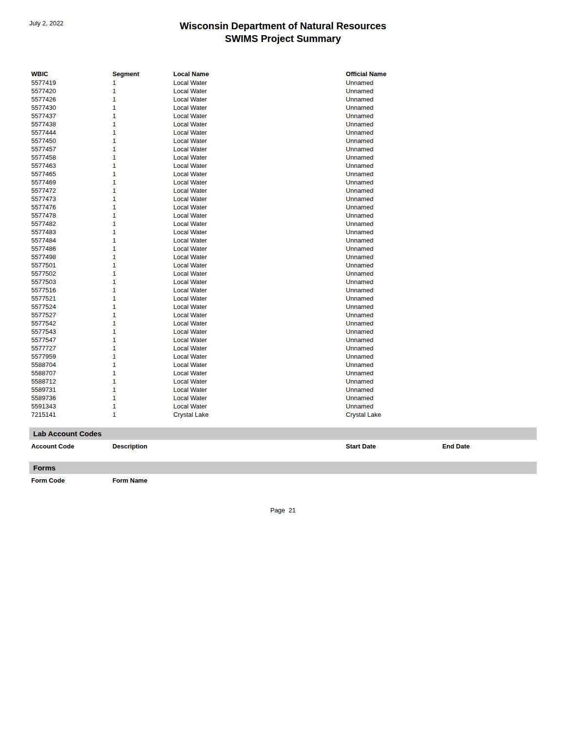July 2, 2022
Wisconsin Department of Natural Resources
SWIMS Project Summary
| WBIC | Segment | Local Name | Official Name |
| --- | --- | --- | --- |
| 5577419 | 1 | Local Water | Unnamed |
| 5577420 | 1 | Local Water | Unnamed |
| 5577426 | 1 | Local Water | Unnamed |
| 5577430 | 1 | Local Water | Unnamed |
| 5577437 | 1 | Local Water | Unnamed |
| 5577438 | 1 | Local Water | Unnamed |
| 5577444 | 1 | Local Water | Unnamed |
| 5577450 | 1 | Local Water | Unnamed |
| 5577457 | 1 | Local Water | Unnamed |
| 5577458 | 1 | Local Water | Unnamed |
| 5577463 | 1 | Local Water | Unnamed |
| 5577465 | 1 | Local Water | Unnamed |
| 5577469 | 1 | Local Water | Unnamed |
| 5577472 | 1 | Local Water | Unnamed |
| 5577473 | 1 | Local Water | Unnamed |
| 5577476 | 1 | Local Water | Unnamed |
| 5577478 | 1 | Local Water | Unnamed |
| 5577482 | 1 | Local Water | Unnamed |
| 5577483 | 1 | Local Water | Unnamed |
| 5577484 | 1 | Local Water | Unnamed |
| 5577486 | 1 | Local Water | Unnamed |
| 5577498 | 1 | Local Water | Unnamed |
| 5577501 | 1 | Local Water | Unnamed |
| 5577502 | 1 | Local Water | Unnamed |
| 5577503 | 1 | Local Water | Unnamed |
| 5577516 | 1 | Local Water | Unnamed |
| 5577521 | 1 | Local Water | Unnamed |
| 5577524 | 1 | Local Water | Unnamed |
| 5577527 | 1 | Local Water | Unnamed |
| 5577542 | 1 | Local Water | Unnamed |
| 5577543 | 1 | Local Water | Unnamed |
| 5577547 | 1 | Local Water | Unnamed |
| 5577727 | 1 | Local Water | Unnamed |
| 5577959 | 1 | Local Water | Unnamed |
| 5588704 | 1 | Local Water | Unnamed |
| 5588707 | 1 | Local Water | Unnamed |
| 5588712 | 1 | Local Water | Unnamed |
| 5589731 | 1 | Local Water | Unnamed |
| 5589736 | 1 | Local Water | Unnamed |
| 5591343 | 1 | Local Water | Unnamed |
| 7215141 | 1 | Crystal Lake | Crystal Lake |
Lab Account Codes
| Account Code | Description | Start Date | End Date |
| --- | --- | --- | --- |
Forms
| Form Code | Form Name |
| --- | --- |
Page 21